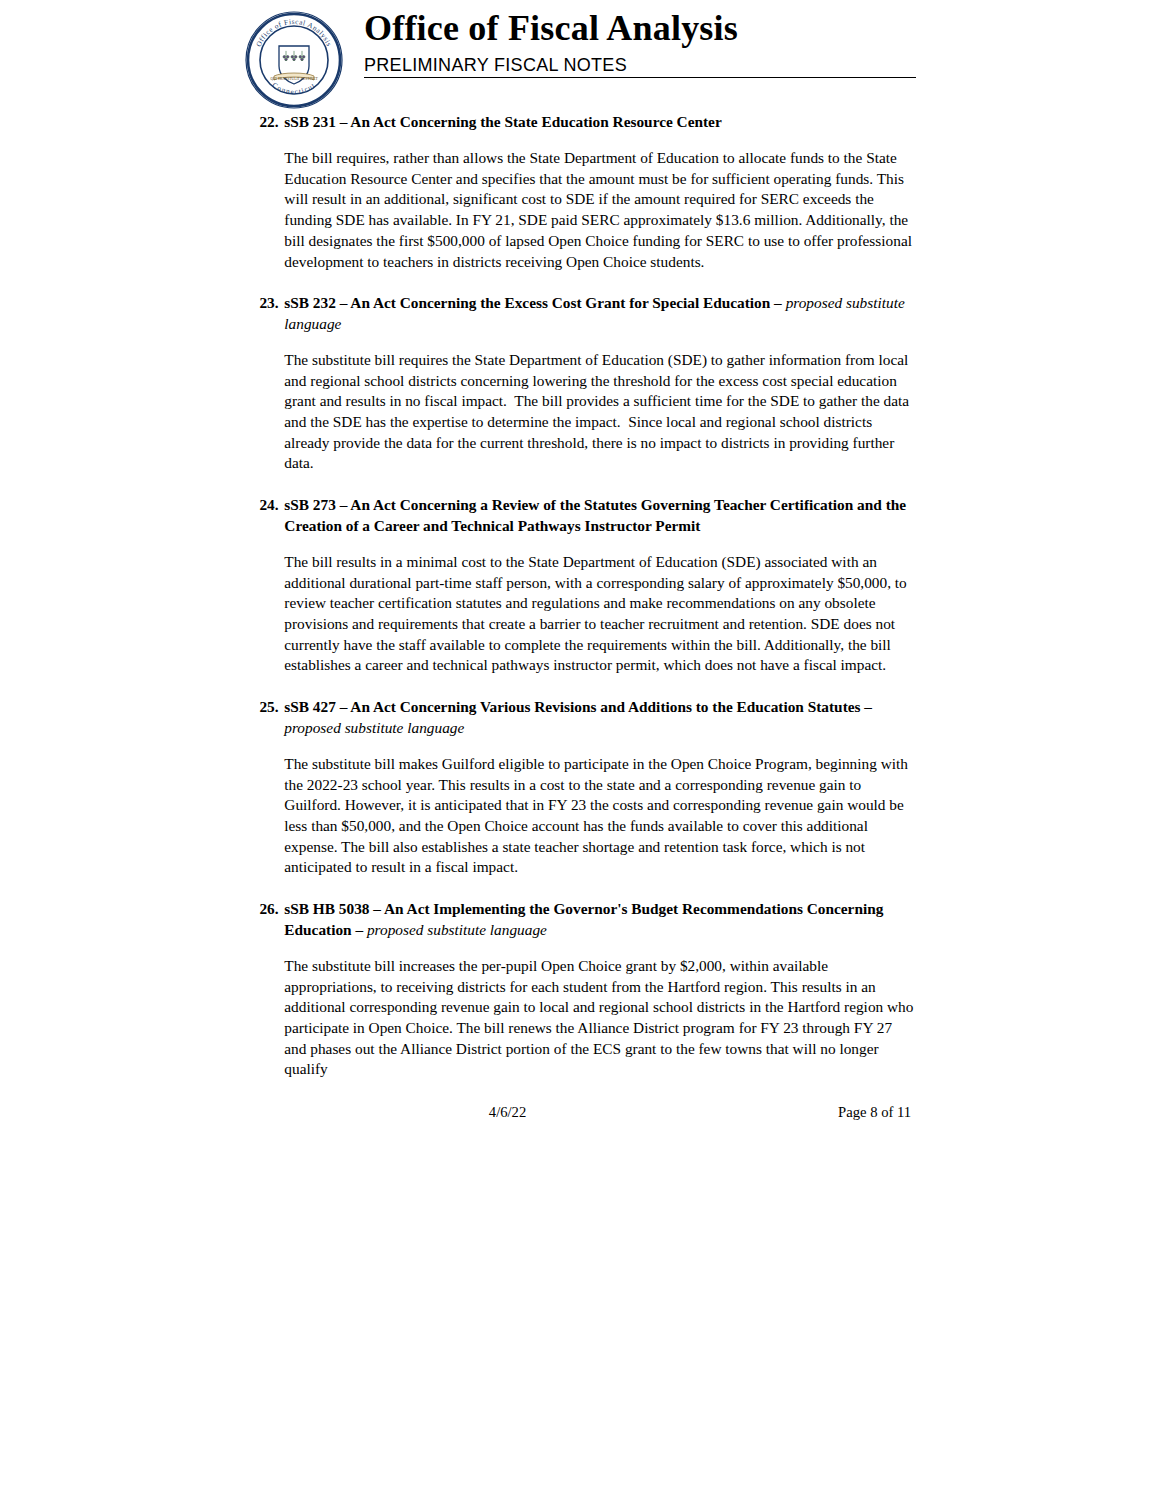Office of Fiscal Analysis Connecticut QUI TRANSTULIT SUSTINET
Office of Fiscal Analysis
PRELIMINARY FISCAL NOTES
22.
sSB 231 – An Act Concerning the State Education Resource Center
The bill requires, rather than allows the State Department of Education to allocate funds to the State Education Resource Center and specifies that the amount must be for sufficient operating funds. This will result in an additional, significant cost to SDE if the amount required for SERC exceeds the funding SDE has available. In FY 21, SDE paid SERC approximately $13.6 million. Additionally, the bill designates the first $500,000 of lapsed Open Choice funding for SERC to use to offer professional development to teachers in districts receiving Open Choice students.
23.
sSB 232 – An Act Concerning the Excess Cost Grant for Special Education – proposed substitute language
The substitute bill requires the State Department of Education (SDE) to gather information from local and regional school districts concerning lowering the threshold for the excess cost special education grant and results in no fiscal impact. The bill provides a sufficient time for the SDE to gather the data and the SDE has the expertise to determine the impact. Since local and regional school districts already provide the data for the current threshold, there is no impact to districts in providing further data.
24.
sSB 273 – An Act Concerning a Review of the Statutes Governing Teacher Certification and the Creation of a Career and Technical Pathways Instructor Permit
The bill results in a minimal cost to the State Department of Education (SDE) associated with an additional durational part-time staff person, with a corresponding salary of approximately $50,000, to review teacher certification statutes and regulations and make recommendations on any obsolete provisions and requirements that create a barrier to teacher recruitment and retention. SDE does not currently have the staff available to complete the requirements within the bill. Additionally, the bill establishes a career and technical pathways instructor permit, which does not have a fiscal impact.
25.
sSB 427 – An Act Concerning Various Revisions and Additions to the Education Statutes – proposed substitute language
The substitute bill makes Guilford eligible to participate in the Open Choice Program, beginning with the 2022-23 school year. This results in a cost to the state and a corresponding revenue gain to Guilford. However, it is anticipated that in FY 23 the costs and corresponding revenue gain would be less than $50,000, and the Open Choice account has the funds available to cover this additional expense. The bill also establishes a state teacher shortage and retention task force, which is not anticipated to result in a fiscal impact.
26.
sSB HB 5038 – An Act Implementing the Governor's Budget Recommendations Concerning Education – proposed substitute language
The substitute bill increases the per-pupil Open Choice grant by $2,000, within available appropriations, to receiving districts for each student from the Hartford region. This results in an additional corresponding revenue gain to local and regional school districts in the Hartford region who participate in Open Choice. The bill renews the Alliance District program for FY 23 through FY 27 and phases out the Alliance District portion of the ECS grant to the few towns that will no longer qualify
4/6/22 Page 8 of 11